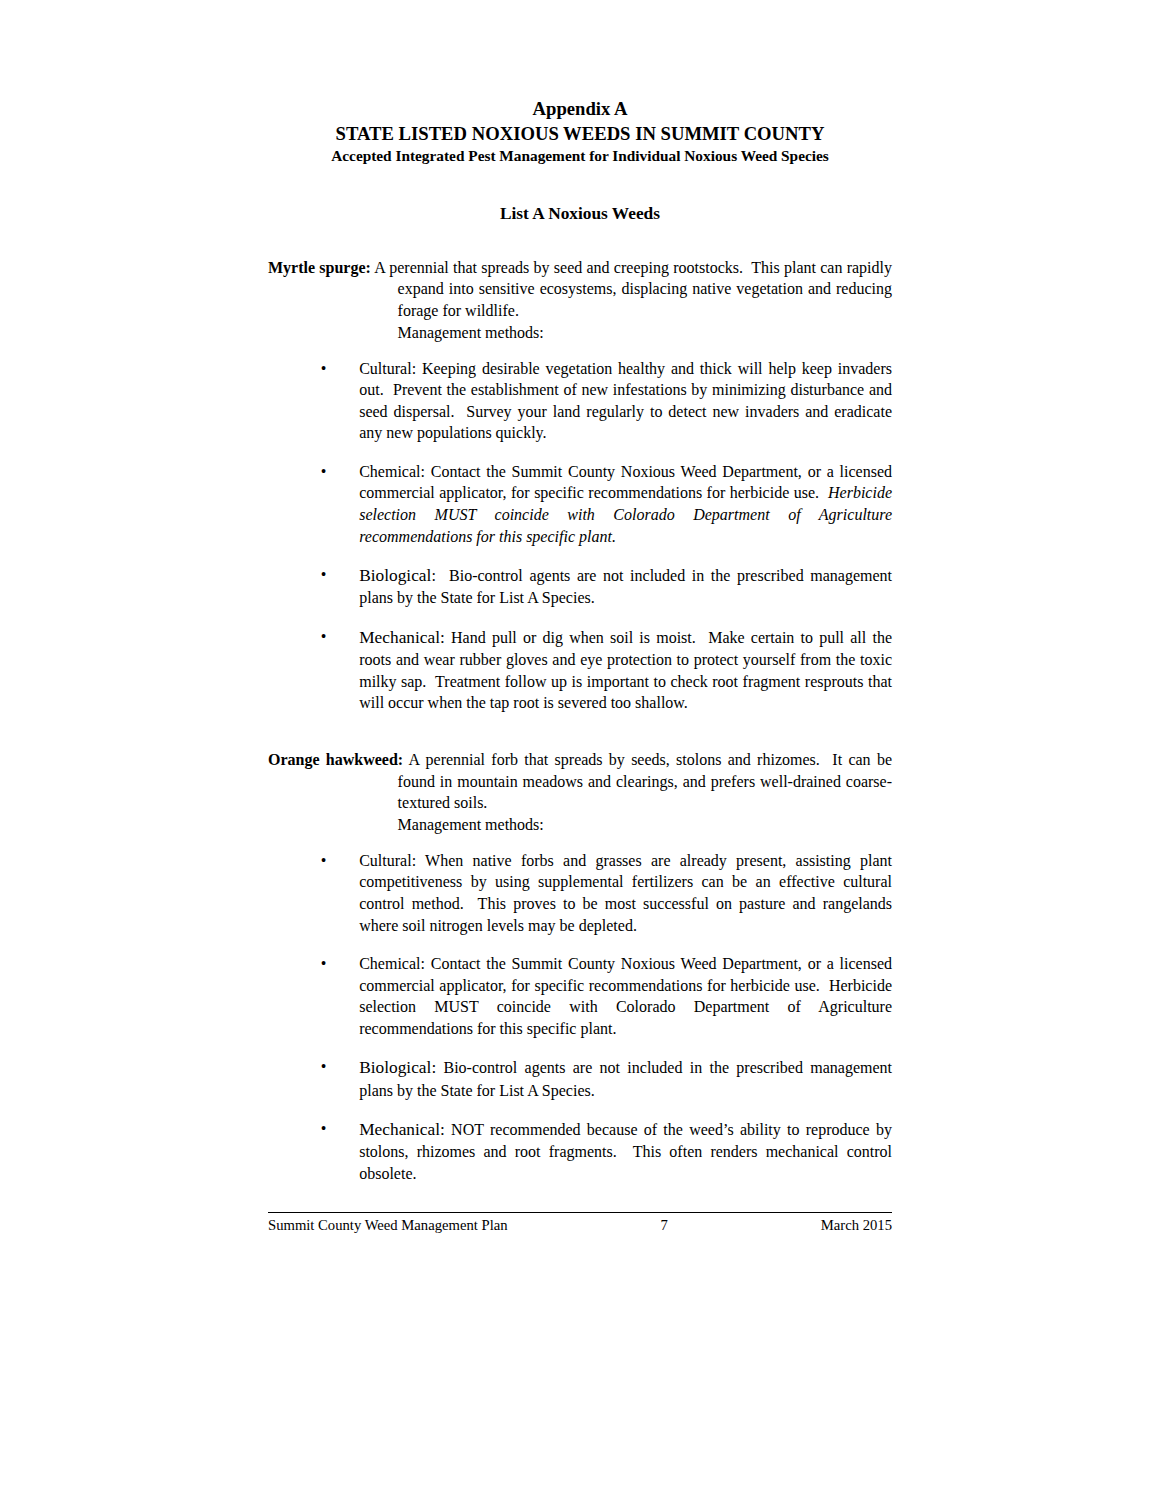Appendix A
STATE LISTED NOXIOUS WEEDS IN SUMMIT COUNTY
Accepted Integrated Pest Management for Individual Noxious Weed Species
List A Noxious Weeds
Myrtle spurge: A perennial that spreads by seed and creeping rootstocks. This plant can rapidly expand into sensitive ecosystems, displacing native vegetation and reducing forage for wildlife. Management methods:
Cultural: Keeping desirable vegetation healthy and thick will help keep invaders out. Prevent the establishment of new infestations by minimizing disturbance and seed dispersal. Survey your land regularly to detect new invaders and eradicate any new populations quickly.
Chemical: Contact the Summit County Noxious Weed Department, or a licensed commercial applicator, for specific recommendations for herbicide use. Herbicide selection MUST coincide with Colorado Department of Agriculture recommendations for this specific plant.
Biological: Bio-control agents are not included in the prescribed management plans by the State for List A Species.
Mechanical: Hand pull or dig when soil is moist. Make certain to pull all the roots and wear rubber gloves and eye protection to protect yourself from the toxic milky sap. Treatment follow up is important to check root fragment resprouts that will occur when the tap root is severed too shallow.
Orange hawkweed: A perennial forb that spreads by seeds, stolons and rhizomes. It can be found in mountain meadows and clearings, and prefers well-drained coarse-textured soils. Management methods:
Cultural: When native forbs and grasses are already present, assisting plant competitiveness by using supplemental fertilizers can be an effective cultural control method. This proves to be most successful on pasture and rangelands where soil nitrogen levels may be depleted.
Chemical: Contact the Summit County Noxious Weed Department, or a licensed commercial applicator, for specific recommendations for herbicide use. Herbicide selection MUST coincide with Colorado Department of Agriculture recommendations for this specific plant.
Biological: Bio-control agents are not included in the prescribed management plans by the State for List A Species.
Mechanical: NOT recommended because of the weed’s ability to reproduce by stolons, rhizomes and root fragments. This often renders mechanical control obsolete.
Summit County Weed Management Plan
7
March 2015